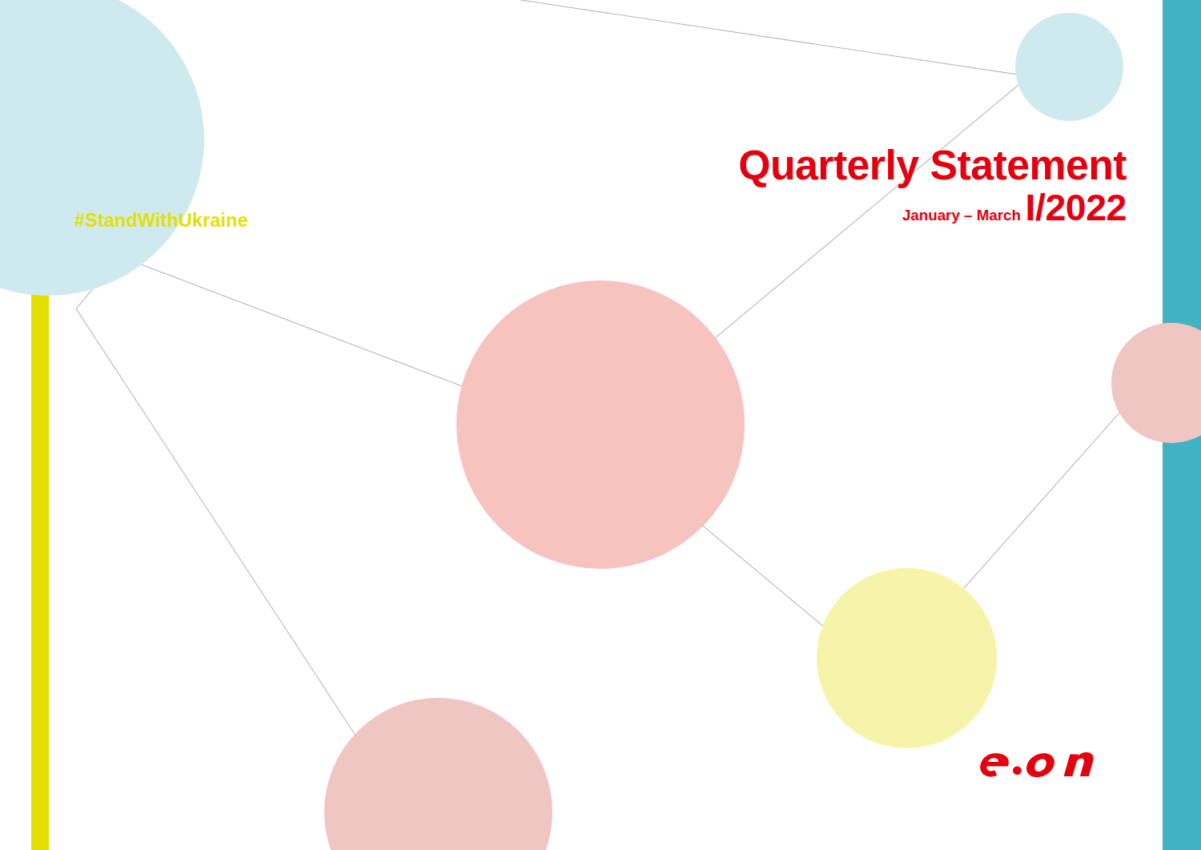#StandWithUkraine
Quarterly Statement
January – March I/2022
E.ON